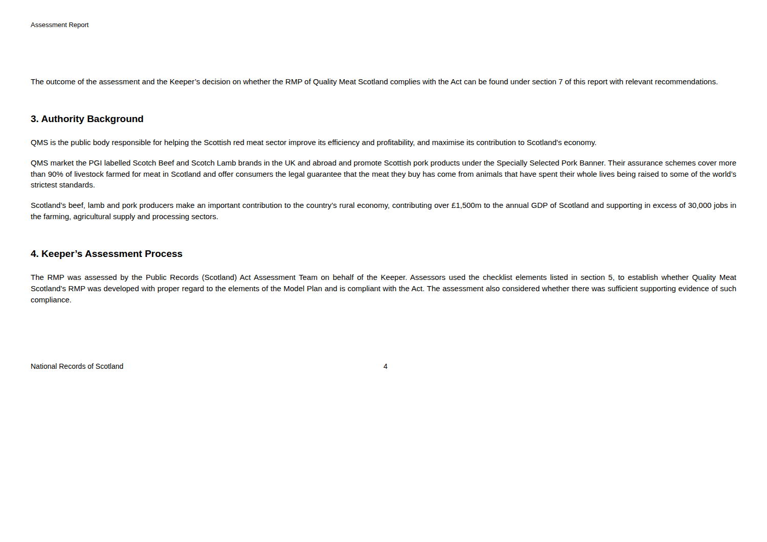Assessment Report
The outcome of the assessment and the Keeper’s decision on whether the RMP of Quality Meat Scotland complies with the Act can be found under section 7 of this report with relevant recommendations.
3. Authority Background
QMS is the public body responsible for helping the Scottish red meat sector improve its efficiency and profitability, and maximise its contribution to Scotland's economy.
QMS market the PGI labelled Scotch Beef and Scotch Lamb brands in the UK and abroad and promote Scottish pork products under the Specially Selected Pork Banner. Their assurance schemes cover more than 90% of livestock farmed for meat in Scotland and offer consumers the legal guarantee that the meat they buy has come from animals that have spent their whole lives being raised to some of the world’s strictest standards.
Scotland’s beef, lamb and pork producers make an important contribution to the country’s rural economy, contributing over £1,500m to the annual GDP of Scotland and supporting in excess of 30,000 jobs in the farming, agricultural supply and processing sectors.
4. Keeper’s Assessment Process
The RMP was assessed by the Public Records (Scotland) Act Assessment Team on behalf of the Keeper. Assessors used the checklist elements listed in section 5, to establish whether Quality Meat Scotland’s RMP was developed with proper regard to the elements of the Model Plan and is compliant with the Act. The assessment also considered whether there was sufficient supporting evidence of such compliance.
National Records of Scotland 4